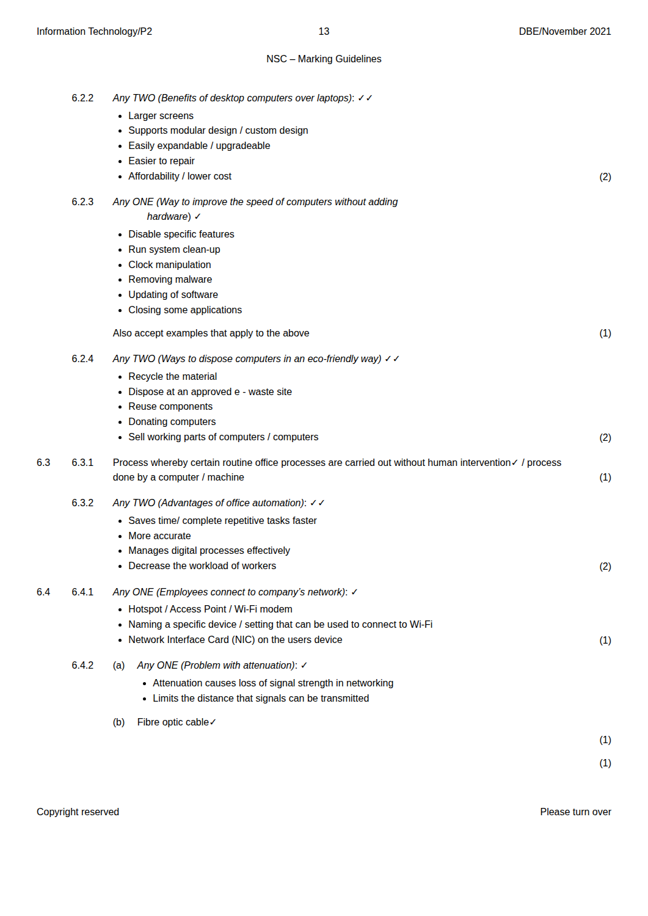Information Technology/P2
13
DBE/November 2021
NSC – Marking Guidelines
6.2.2
Any TWO (Benefits of desktop computers over laptops): ✓✓
Larger screens
Supports modular design / custom design
Easily expandable / upgradeable
Easier to repair
Affordability / lower cost
(2)
6.2.3
Any ONE (Way to improve the speed of computers without adding hardware) ✓
Disable specific features
Run system clean-up
Clock manipulation
Removing malware
Updating of software
Closing some applications
Also accept examples that apply to the above
(1)
6.2.4
Any TWO (Ways to dispose computers in an eco-friendly way) ✓✓
Recycle the material
Dispose at an approved e - waste site
Reuse components
Donating computers
Sell working parts of computers / computers
(2)
6.3
6.3.1
Process whereby certain routine office processes are carried out without human intervention✓ / process done by a computer / machine
(1)
6.3.2
Any TWO (Advantages of office automation): ✓✓
Saves time/ complete repetitive tasks faster
More accurate
Manages digital processes effectively
Decrease the workload of workers
(2)
6.4
6.4.1
Any ONE (Employees connect to company’s network): ✓
Hotspot / Access Point / Wi-Fi modem
Naming a specific device / setting that can be used to connect to Wi-Fi
Network Interface Card (NIC) on the users device
(1)
6.4.2
(a)
Any ONE (Problem with attenuation): ✓
Attenuation causes loss of signal strength in networking
Limits the distance that signals can be transmitted
(b)
Fibre optic cable✓
(1)
(1)
Copyright reserved
Please turn over